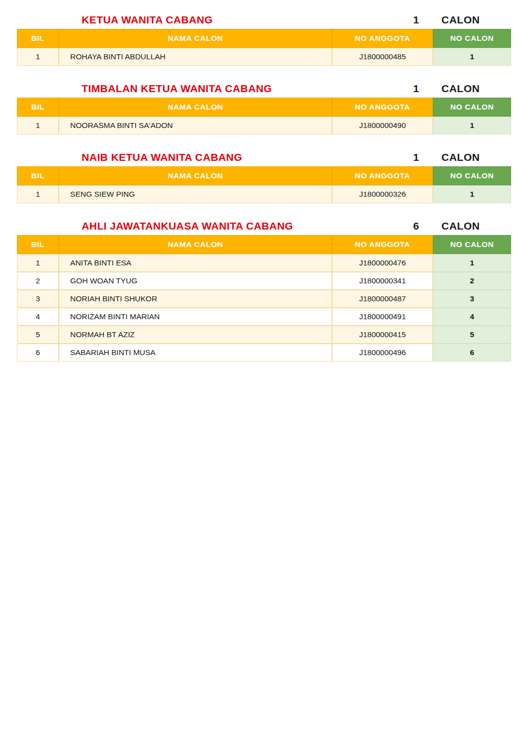KETUA WANITA CABANG
1
CALON
| BIL | NAMA CALON | NO ANGGOTA | NO CALON |
| --- | --- | --- | --- |
| 1 | ROHAYA BINTI ABDULLAH | J1800000485 | 1 |
TIMBALAN KETUA WANITA CABANG
1
CALON
| BIL | NAMA CALON | NO ANGGOTA | NO CALON |
| --- | --- | --- | --- |
| 1 | NOORASMA BINTI SA'ADON | J1800000490 | 1 |
NAIB KETUA WANITA CABANG
1
CALON
| BIL | NAMA CALON | NO ANGGOTA | NO CALON |
| --- | --- | --- | --- |
| 1 | SENG SIEW PING | J1800000326 | 1 |
AHLI JAWATANKUASA WANITA CABANG
6
CALON
| BIL | NAMA CALON | NO ANGGOTA | NO CALON |
| --- | --- | --- | --- |
| 1 | ANITA BINTI ESA | J1800000476 | 1 |
| 2 | GOH WOAN TYUG | J1800000341 | 2 |
| 3 | NORIAH BINTI SHUKOR | J1800000487 | 3 |
| 4 | NORIZAM BINTI MARIAN | J1800000491 | 4 |
| 5 | NORMAH BT AZIZ | J1800000415 | 5 |
| 6 | SABARIAH BINTI MUSA | J1800000496 | 6 |